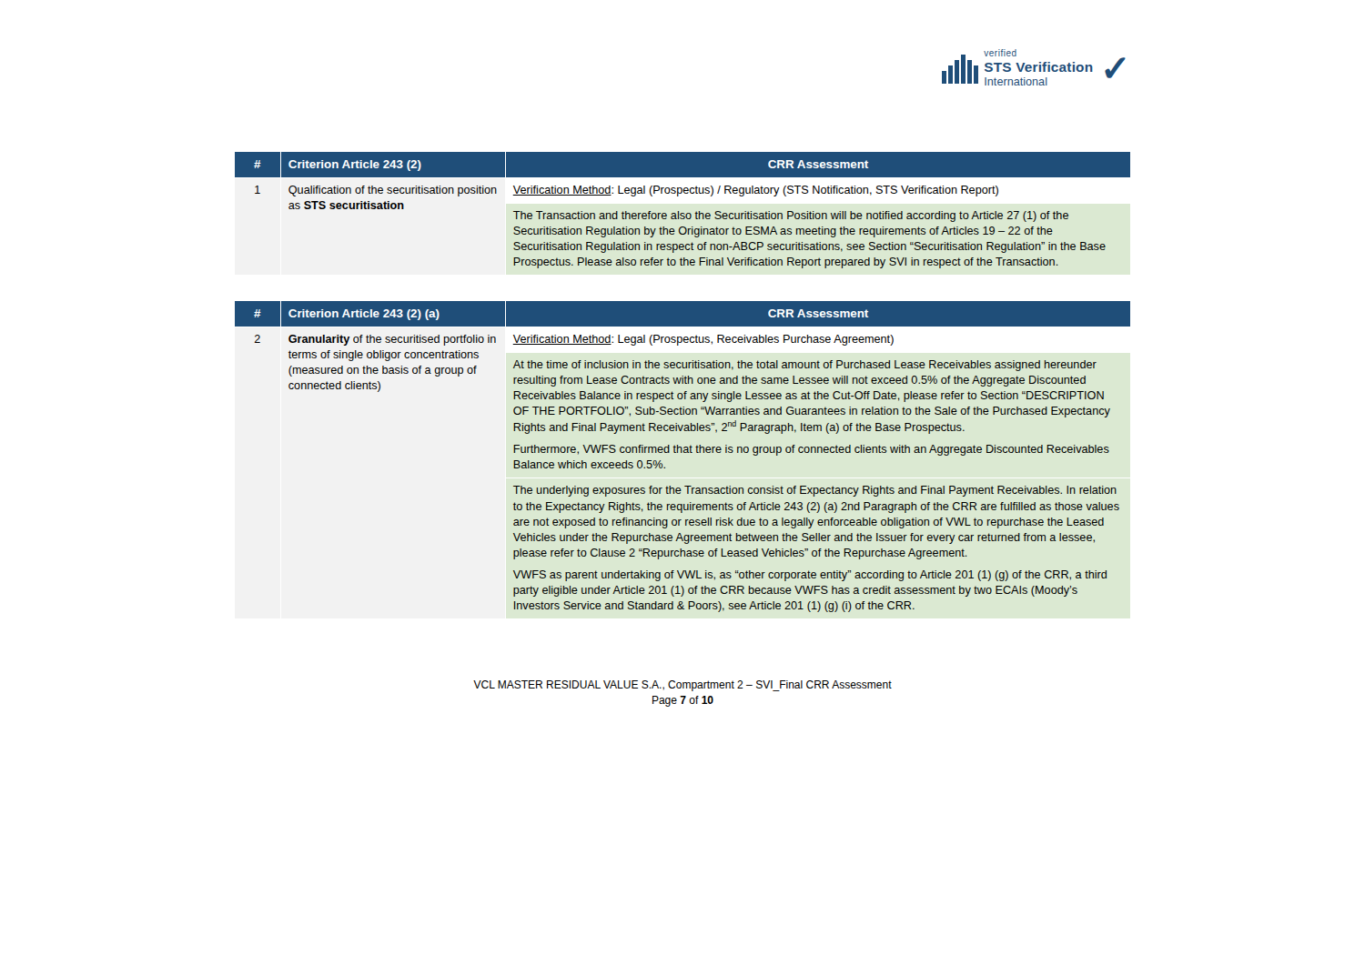verified
STS Verification
International
✓
| # | Criterion Article 243 (2) | CRR Assessment |
| --- | --- | --- |
| 1 | Qualification of the securitisation position as STS securitisation | Verification Method : Legal (Prospectus) / Regulatory (STS Notification, STS Verification Report) |
| The Transaction and therefore also the Securitisation Position will be notified according to Article 27 (1) of the Securitisation Regulation by the Originator to ESMA as meeting the requirements of Articles 19 – 22 of the Securitisation Regulation in respect of non-ABCP securitisations, see Section “Securitisation Regulation” in the Base Prospectus. Please also refer to the Final Verification Report prepared by SVI in respect of the Transaction. |
| # | Criterion Article 243 (2) (a) | CRR Assessment |
| --- | --- | --- |
| 2 | Granularity of the securitised portfolio in terms of single obligor concentrations (measured on the basis of a group of connected clients) | Verification Method : Legal (Prospectus, Receivables Purchase Agreement) |
| At the time of inclusion in the securitisation, the total amount of Purchased Lease Receivables assigned hereunder resulting from Lease Contracts with one and the same Lessee will not exceed 0.5% of the Aggregate Discounted Receivables Balance in respect of any single Lessee as at the Cut-Off Date, please refer to Section “DESCRIPTION OF THE PORTFOLIO”, Sub-Section “Warranties and Guarantees in relation to the Sale of the Purchased Expectancy Rights and Final Payment Receivables”, 2 nd Paragraph, Item (a) of the Base Prospectus. Furthermore, VWFS confirmed that there is no group of connected clients with an Aggregate Discounted Receivables Balance which exceeds 0.5%. |
| The underlying exposures for the Transaction consist of Expectancy Rights and Final Payment Receivables. In relation to the Expectancy Rights, the requirements of Article 243 (2) (a) 2nd Paragraph of the CRR are fulfilled as those values are not exposed to refinancing or resell risk due to a legally enforceable obligation of VWL to repurchase the Leased Vehicles under the Repurchase Agreement between the Seller and the Issuer for every car returned from a lessee, please refer to Clause 2 “Repurchase of Leased Vehicles” of the Repurchase Agreement. VWFS as parent undertaking of VWL is, as “other corporate entity” according to Article 201 (1) (g) of the CRR, a third party eligible under Article 201 (1) of the CRR because VWFS has a credit assessment by two ECAIs (Moody’s Investors Service and Standard & Poors), see Article 201 (1) (g) (i) of the CRR. |
VCL MASTER RESIDUAL VALUE S.A., Compartment 2 – SVI_Final CRR Assessment
Page 7 of 10